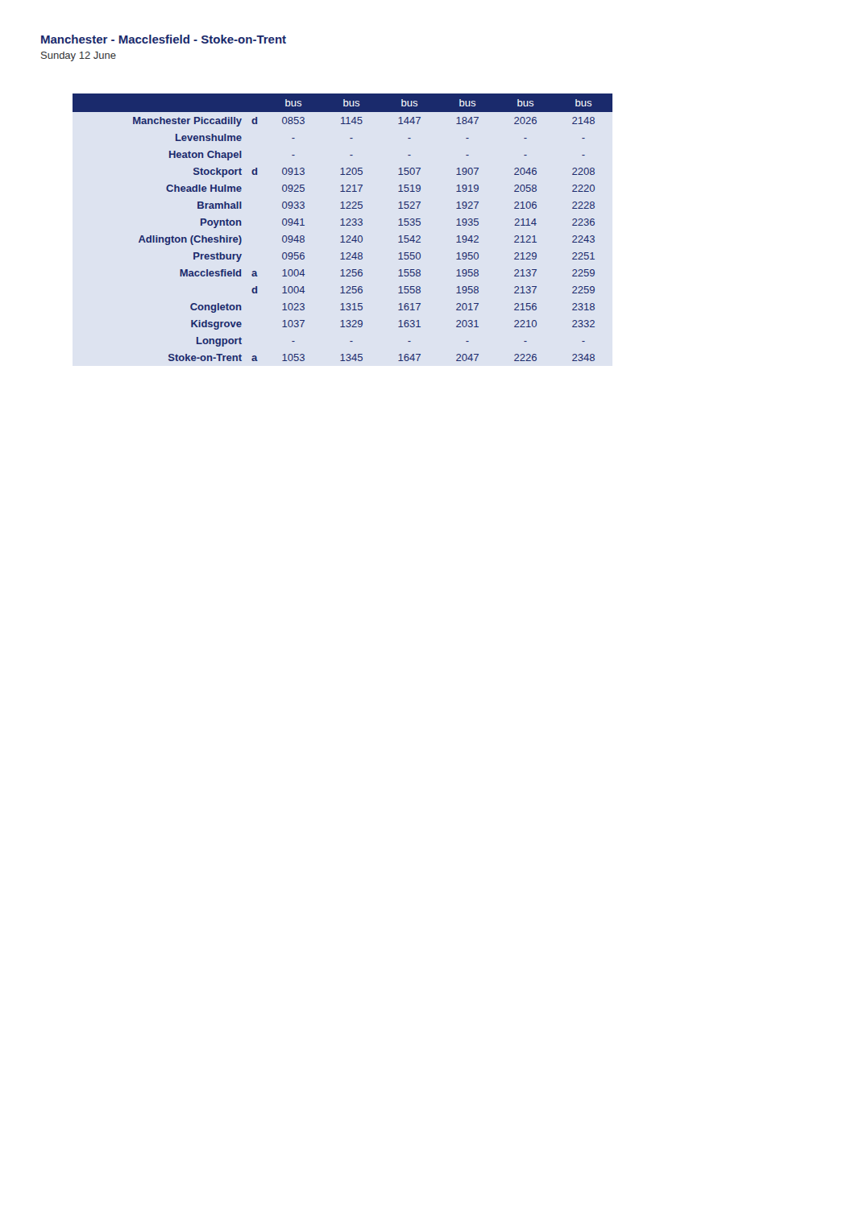Manchester - Macclesfield - Stoke-on-Trent
Sunday 12 June
| | | bus | bus | bus | bus | bus | bus |
| --- | --- | --- | --- | --- | --- | --- | --- |
| Manchester Piccadilly | d | 0853 | 1145 | 1447 | 1847 | 2026 | 2148 |
| Levenshulme | | - | - | - | - | - | - |
| Heaton Chapel | | - | - | - | - | - | - |
| Stockport | d | 0913 | 1205 | 1507 | 1907 | 2046 | 2208 |
| Cheadle Hulme | | 0925 | 1217 | 1519 | 1919 | 2058 | 2220 |
| Bramhall | | 0933 | 1225 | 1527 | 1927 | 2106 | 2228 |
| Poynton | | 0941 | 1233 | 1535 | 1935 | 2114 | 2236 |
| Adlington (Cheshire) | | 0948 | 1240 | 1542 | 1942 | 2121 | 2243 |
| Prestbury | | 0956 | 1248 | 1550 | 1950 | 2129 | 2251 |
| Macclesfield | a | 1004 | 1256 | 1558 | 1958 | 2137 | 2259 |
| | d | 1004 | 1256 | 1558 | 1958 | 2137 | 2259 |
| Congleton | | 1023 | 1315 | 1617 | 2017 | 2156 | 2318 |
| Kidsgrove | | 1037 | 1329 | 1631 | 2031 | 2210 | 2332 |
| Longport | | - | - | - | - | - | - |
| Stoke-on-Trent | a | 1053 | 1345 | 1647 | 2047 | 2226 | 2348 |